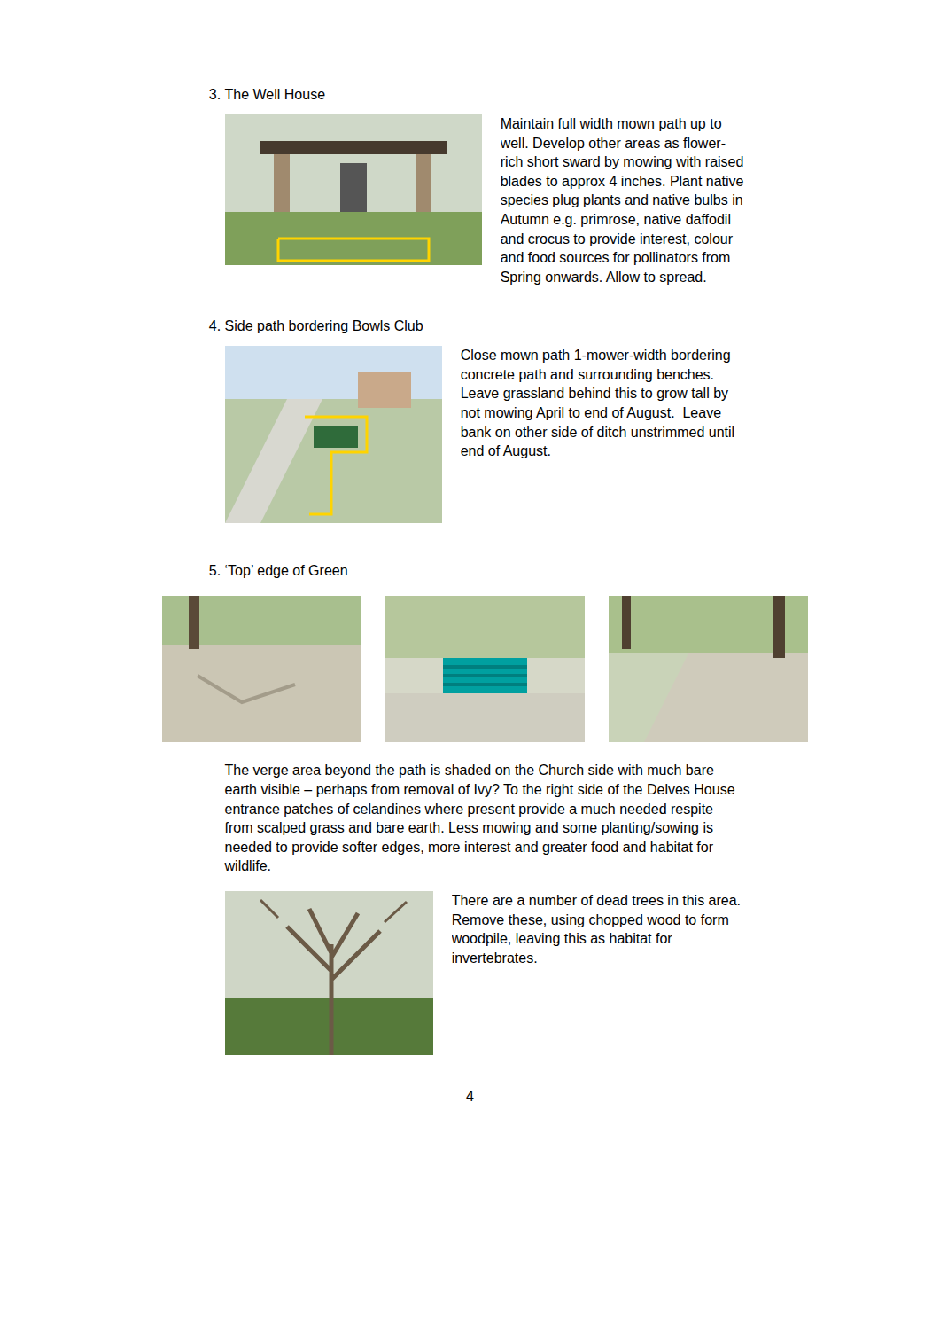The Well House
Maintain full width mown path up to well. Develop other areas as flower-rich short sward by mowing with raised blades to approx 4 inches. Plant native species plug plants and native bulbs in Autumn e.g. primrose, native daffodil and crocus to provide interest, colour and food sources for pollinators from Spring onwards. Allow to spread.
Side path bordering Bowls Club
Close mown path 1-mower-width bordering concrete path and surrounding benches. Leave grassland behind this to grow tall by not mowing April to end of August. Leave bank on other side of ditch unstrimmed until end of August.
‘Top’ edge of Green
The verge area beyond the path is shaded on the Church side with much bare earth visible – perhaps from removal of Ivy? To the right side of the Delves House entrance patches of celandines where present provide a much needed respite from scalped grass and bare earth. Less mowing and some planting/sowing is needed to provide softer edges, more interest and greater food and habitat for wildlife.
There are a number of dead trees in this area. Remove these, using chopped wood to form woodpile, leaving this as habitat for invertebrates.
4